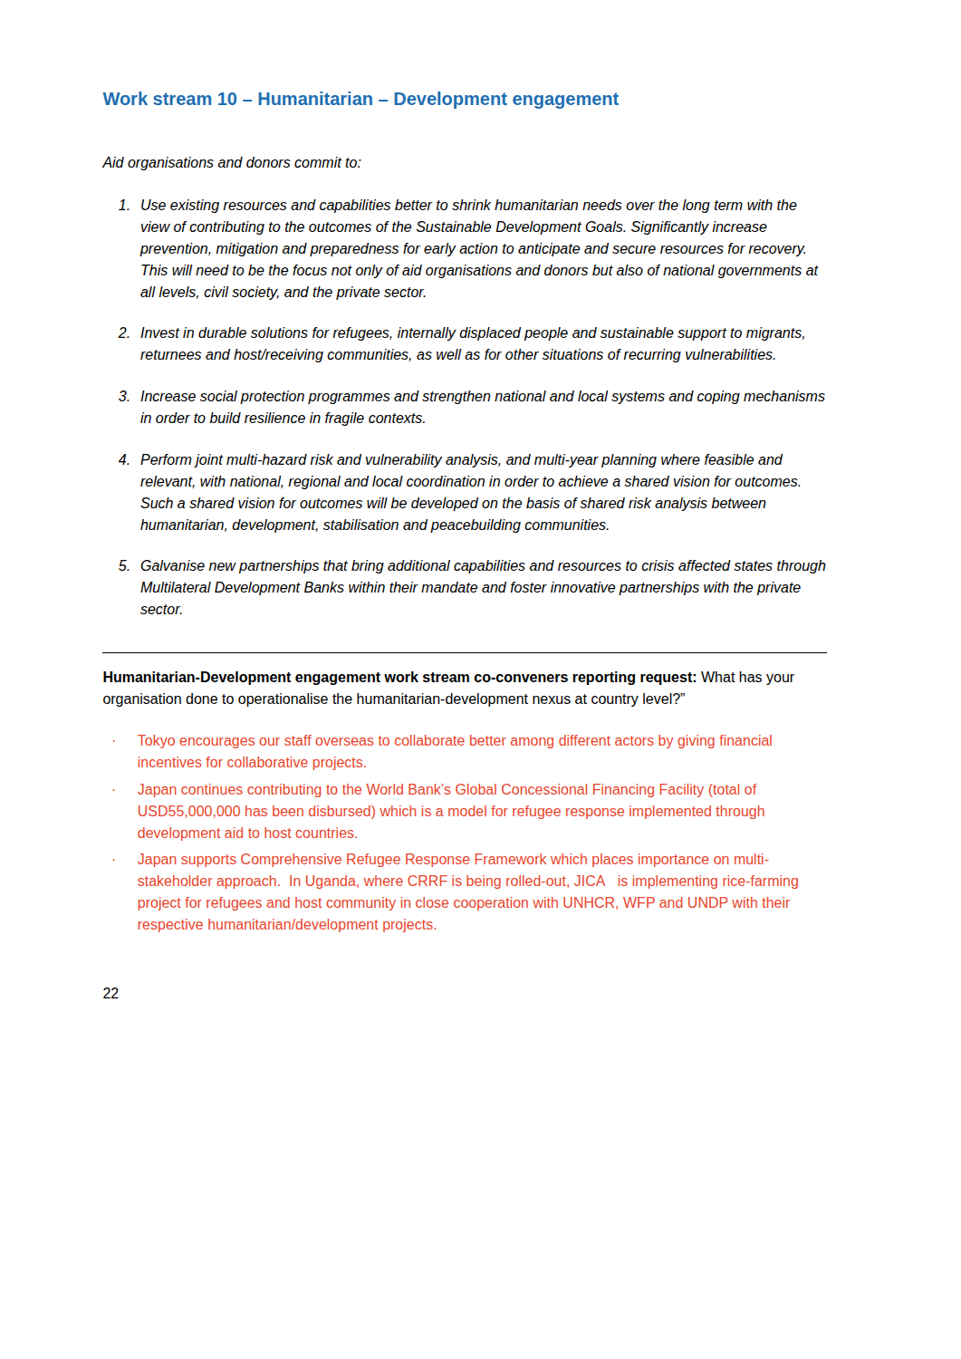Work stream 10 – Humanitarian – Development engagement
Aid organisations and donors commit to:
Use existing resources and capabilities better to shrink humanitarian needs over the long term with the view of contributing to the outcomes of the Sustainable Development Goals. Significantly increase prevention, mitigation and preparedness for early action to anticipate and secure resources for recovery. This will need to be the focus not only of aid organisations and donors but also of national governments at all levels, civil society, and the private sector.
Invest in durable solutions for refugees, internally displaced people and sustainable support to migrants, returnees and host/receiving communities, as well as for other situations of recurring vulnerabilities.
Increase social protection programmes and strengthen national and local systems and coping mechanisms in order to build resilience in fragile contexts.
Perform joint multi-hazard risk and vulnerability analysis, and multi-year planning where feasible and relevant, with national, regional and local coordination in order to achieve a shared vision for outcomes. Such a shared vision for outcomes will be developed on the basis of shared risk analysis between humanitarian, development, stabilisation and peacebuilding communities.
Galvanise new partnerships that bring additional capabilities and resources to crisis affected states through Multilateral Development Banks within their mandate and foster innovative partnerships with the private sector.
Humanitarian-Development engagement work stream co-conveners reporting request: What has your organisation done to operationalise the humanitarian-development nexus at country level?”
Tokyo encourages our staff overseas to collaborate better among different actors by giving financial incentives for collaborative projects.
Japan continues contributing to the World Bank’s Global Concessional Financing Facility (total of USD55,000,000 has been disbursed) which is a model for refugee response implemented through development aid to host countries.
Japan supports Comprehensive Refugee Response Framework which places importance on multi-stakeholder approach. In Uganda, where CRRF is being rolled-out, JICA is implementing rice-farming project for refugees and host community in close cooperation with UNHCR, WFP and UNDP with their respective humanitarian/development projects.
22